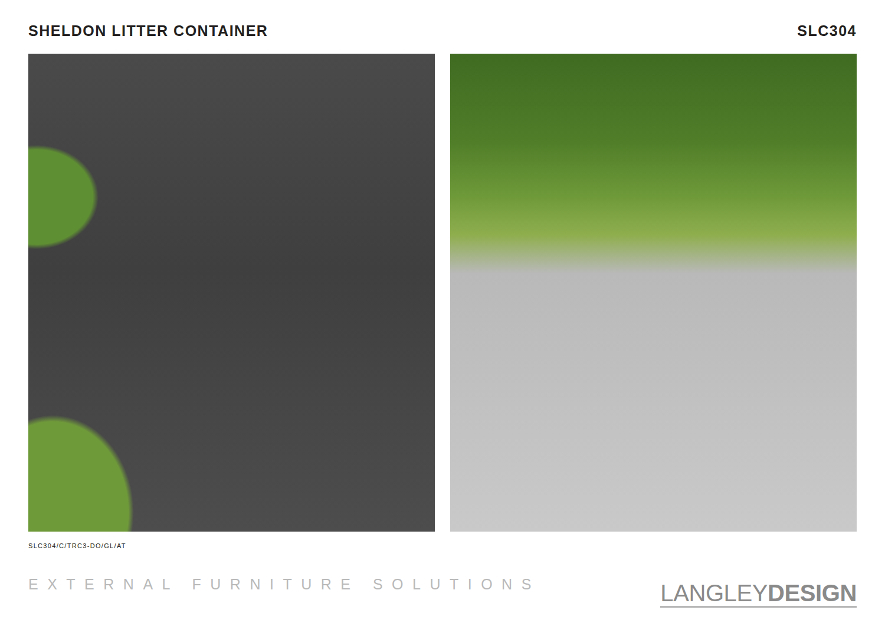Sheldon Litter Container
SLC304
SLC304/C/TRC3-DO/GL/AT
External Furniture Solutions
LANGLEYDESIGN